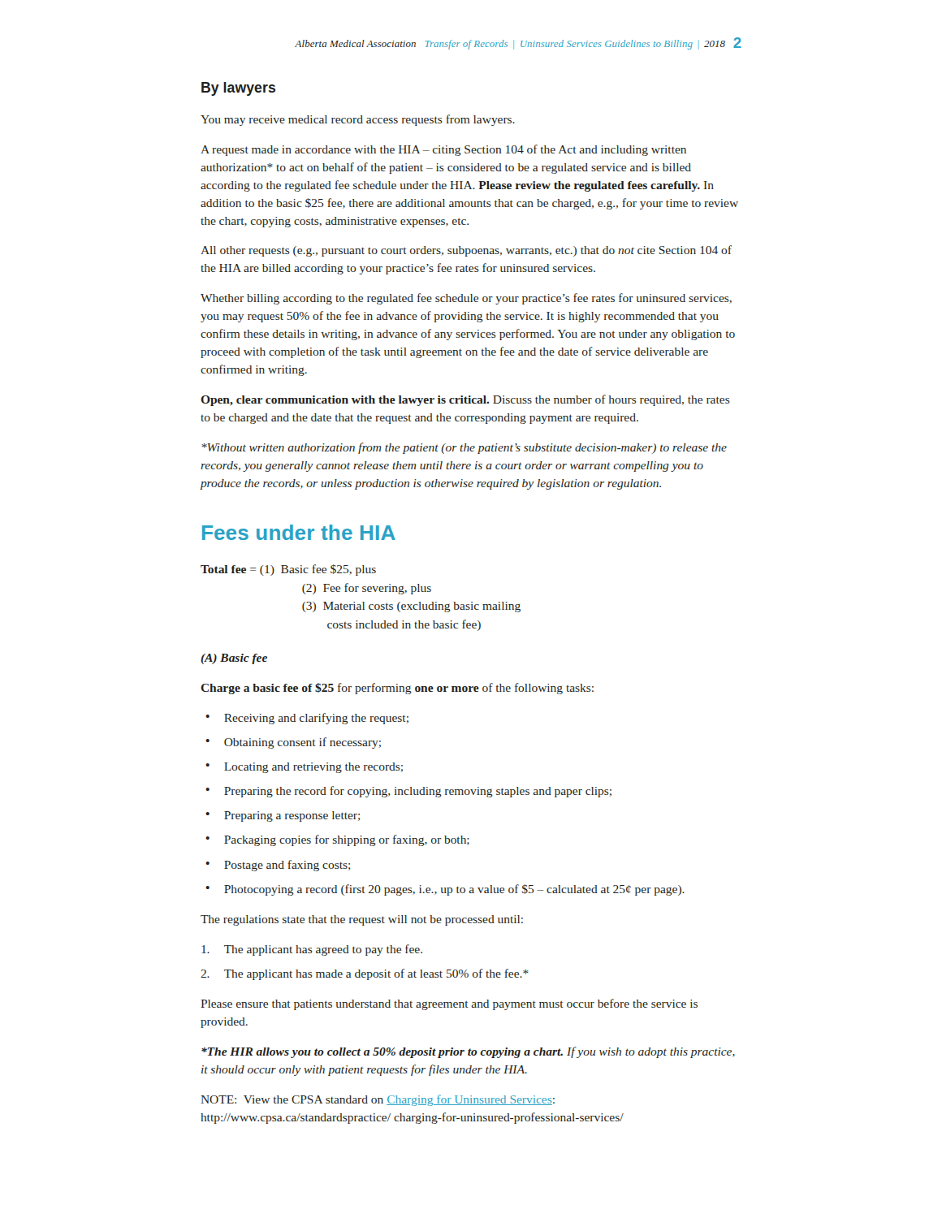Alberta Medical Association Transfer of Records|Uninsured Services Guidelines to Billing|20182
By lawyers
You may receive medical record access requests from lawyers.
A request made in accordance with the HIA – citing Section 104 of the Act and including written authorization* to act on behalf of the patient – is considered to be a regulated service and is billed according to the regulated fee schedule under the HIA. Please review the regulated fees carefully. In addition to the basic $25 fee, there are additional amounts that can be charged, e.g., for your time to review the chart, copying costs, administrative expenses, etc.
All other requests (e.g., pursuant to court orders, subpoenas, warrants, etc.) that do not cite Section 104 of the HIA are billed according to your practice’s fee rates for uninsured services.
Whether billing according to the regulated fee schedule or your practice’s fee rates for uninsured services, you may request 50% of the fee in advance of providing the service. It is highly recommended that you confirm these details in writing, in advance of any services performed. You are not under any obligation to proceed with completion of the task until agreement on the fee and the date of service deliverable are confirmed in writing.
Open, clear communication with the lawyer is critical. Discuss the number of hours required, the rates to be charged and the date that the request and the corresponding payment are required.
*Without written authorization from the patient (or the patient’s substitute decision-maker) to release the records, you generally cannot release them until there is a court order or warrant compelling you to produce the records, or unless production is otherwise required by legislation or regulation.
Fees under the HIA
Total fee = (1) Basic fee $25, plus (2) Fee for severing, plus (3) Material costs (excluding basic mailing costs included in the basic fee)
(A) Basic fee
Charge a basic fee of $25 for performing one or more of the following tasks:
Receiving and clarifying the request;
Obtaining consent if necessary;
Locating and retrieving the records;
Preparing the record for copying, including removing staples and paper clips;
Preparing a response letter;
Packaging copies for shipping or faxing, or both;
Postage and faxing costs;
Photocopying a record (first 20 pages, i.e., up to a value of $5 – calculated at 25¢ per page).
The regulations state that the request will not be processed until:
The applicant has agreed to pay the fee.
The applicant has made a deposit of at least 50% of the fee.*
Please ensure that patients understand that agreement and payment must occur before the service is provided.
*The HIR allows you to collect a 50% deposit prior to copying a chart. If you wish to adopt this practice, it should occur only with patient requests for files under the HIA.
NOTE: View the CPSA standard on Charging for Uninsured Services: http://www.cpsa.ca/standardspractice/ charging-for-uninsured-professional-services/